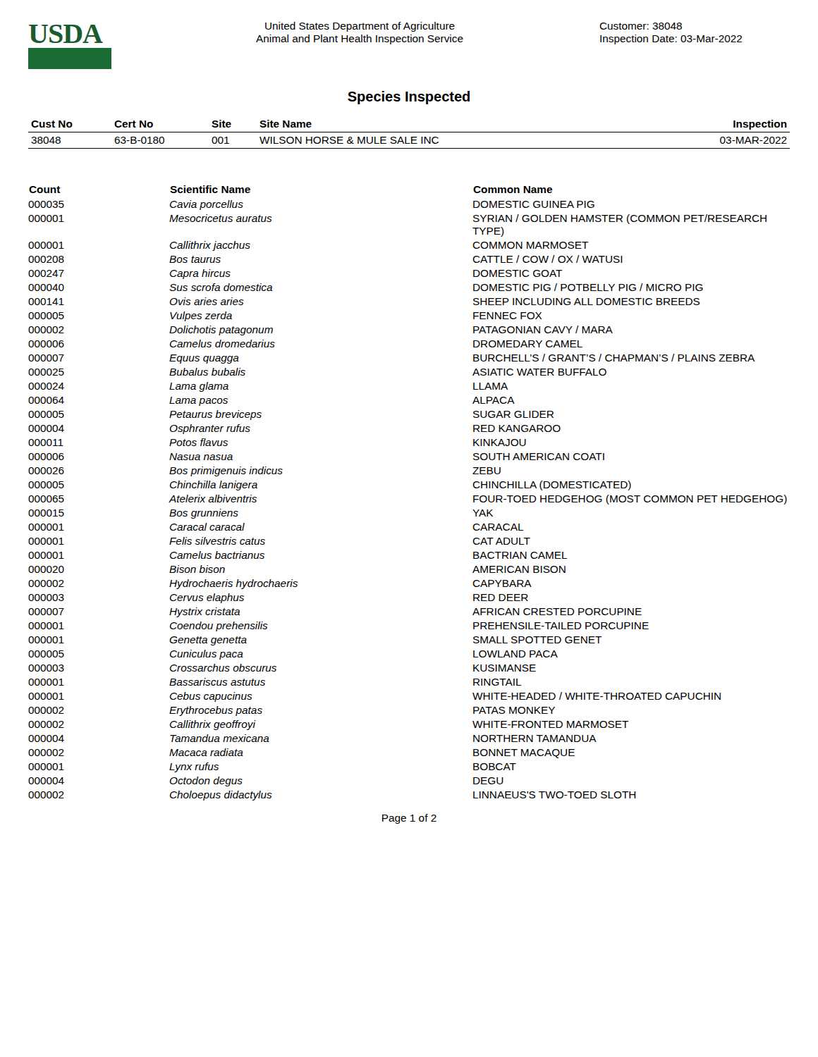USDA
United States Department of Agriculture
Animal and Plant Health Inspection Service
Customer: 38048
Inspection Date: 03-Mar-2022
Species Inspected
| Cust No | Cert No | Site | Site Name | Inspection |
| --- | --- | --- | --- | --- |
| 38048 | 63-B-0180 | 001 | WILSON HORSE & MULE SALE INC | 03-MAR-2022 |
| Count | Scientific Name | Common Name |
| --- | --- | --- |
| 000035 | Cavia porcellus | DOMESTIC GUINEA PIG |
| 000001 | Mesocricetus auratus | SYRIAN / GOLDEN HAMSTER (COMMON PET/RESEARCH TYPE) |
| 000001 | Callithrix jacchus | COMMON MARMOSET |
| 000208 | Bos taurus | CATTLE / COW / OX / WATUSI |
| 000247 | Capra hircus | DOMESTIC GOAT |
| 000040 | Sus scrofa domestica | DOMESTIC PIG / POTBELLY PIG / MICRO PIG |
| 000141 | Ovis aries aries | SHEEP INCLUDING ALL DOMESTIC BREEDS |
| 000005 | Vulpes zerda | FENNEC FOX |
| 000002 | Dolichotis patagonum | PATAGONIAN CAVY / MARA |
| 000006 | Camelus dromedarius | DROMEDARY CAMEL |
| 000007 | Equus quagga | BURCHELL’S / GRANT’S / CHAPMAN’S / PLAINS ZEBRA |
| 000025 | Bubalus bubalis | ASIATIC WATER BUFFALO |
| 000024 | Lama glama | LLAMA |
| 000064 | Lama pacos | ALPACA |
| 000005 | Petaurus breviceps | SUGAR GLIDER |
| 000004 | Osphranter rufus | RED KANGAROO |
| 000011 | Potos flavus | KINKAJOU |
| 000006 | Nasua nasua | SOUTH AMERICAN COATI |
| 000026 | Bos primigenuis indicus | ZEBU |
| 000005 | Chinchilla lanigera | CHINCHILLA (DOMESTICATED) |
| 000065 | Atelerix albiventris | FOUR-TOED HEDGEHOG (MOST COMMON PET HEDGEHOG) |
| 000015 | Bos grunniens | YAK |
| 000001 | Caracal caracal | CARACAL |
| 000001 | Felis silvestris catus | CAT ADULT |
| 000001 | Camelus bactrianus | BACTRIAN CAMEL |
| 000020 | Bison bison | AMERICAN BISON |
| 000002 | Hydrochaeris hydrochaeris | CAPYBARA |
| 000003 | Cervus elaphus | RED DEER |
| 000007 | Hystrix cristata | AFRICAN CRESTED PORCUPINE |
| 000001 | Coendou prehensilis | PREHENSILE-TAILED PORCUPINE |
| 000001 | Genetta genetta | SMALL SPOTTED GENET |
| 000005 | Cuniculus paca | LOWLAND PACA |
| 000003 | Crossarchus obscurus | KUSIMANSE |
| 000001 | Bassariscus astutus | RINGTAIL |
| 000001 | Cebus capucinus | WHITE-HEADED / WHITE-THROATED CAPUCHIN |
| 000002 | Erythrocebus patas | PATAS MONKEY |
| 000002 | Callithrix geoffroyi | WHITE-FRONTED MARMOSET |
| 000004 | Tamandua mexicana | NORTHERN TAMANDUA |
| 000002 | Macaca radiata | BONNET MACAQUE |
| 000001 | Lynx rufus | BOBCAT |
| 000004 | Octodon degus | DEGU |
| 000002 | Choloepus didactylus | LINNAEUS'S TWO-TOED SLOTH |
Page 1 of 2